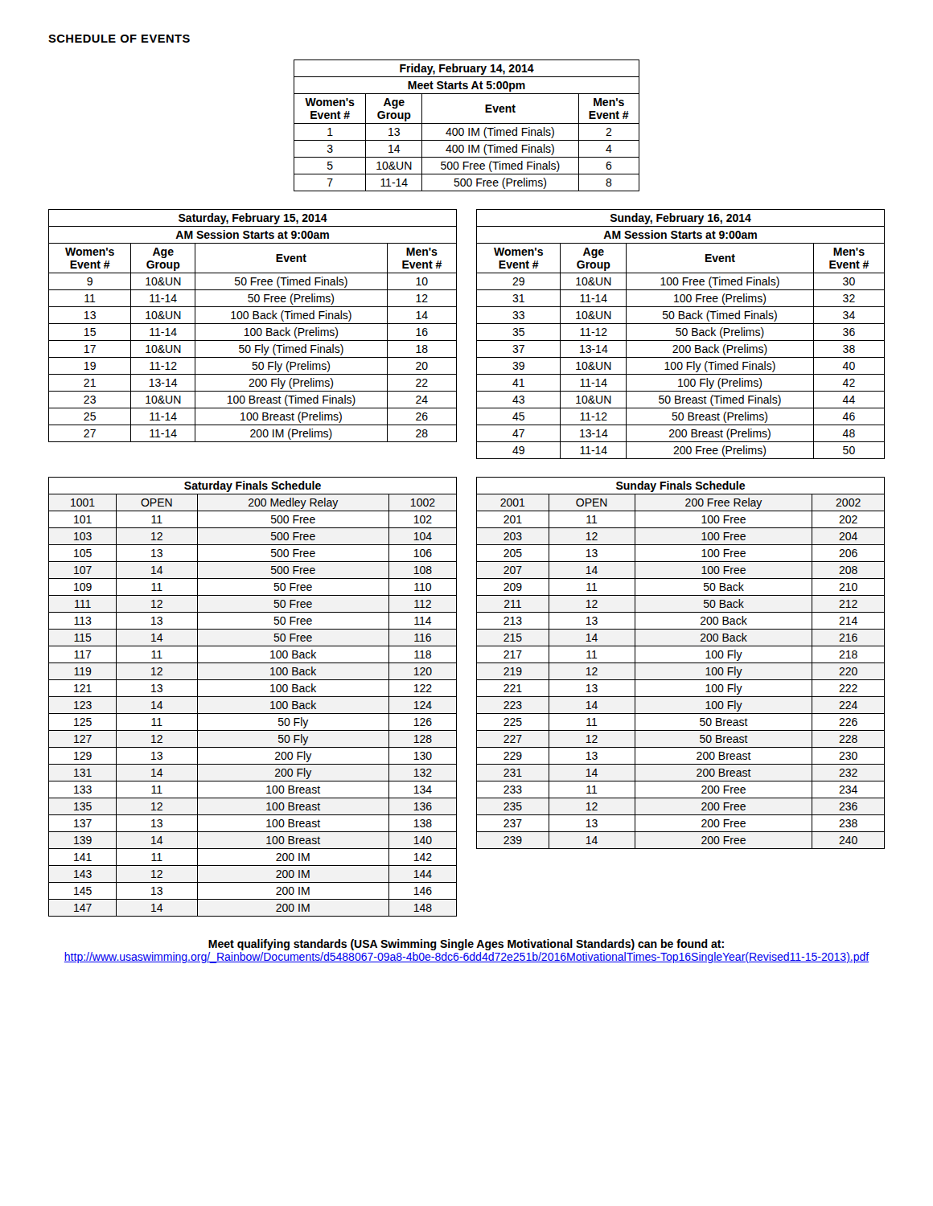SCHEDULE OF EVENTS
| Friday, February 14, 2014 |
| Meet Starts At 5:00pm |
| Women's Event # | Age Group | Event | Men's Event # |
| 1 | 13 | 400 IM (Timed Finals) | 2 |
| 3 | 14 | 400 IM (Timed Finals) | 4 |
| 5 | 10&UN | 500 Free (Timed Finals) | 6 |
| 7 | 11-14 | 500 Free (Prelims) | 8 |
| Saturday, February 15, 2014 |
| AM Session Starts at 9:00am |
| Women's Event # | Age Group | Event | Men's Event # |
| 9 | 10&UN | 50 Free (Timed Finals) | 10 |
| 11 | 11-14 | 50 Free (Prelims) | 12 |
| 13 | 10&UN | 100 Back (Timed Finals) | 14 |
| 15 | 11-14 | 100 Back (Prelims) | 16 |
| 17 | 10&UN | 50 Fly (Timed Finals) | 18 |
| 19 | 11-12 | 50 Fly (Prelims) | 20 |
| 21 | 13-14 | 200 Fly (Prelims) | 22 |
| 23 | 10&UN | 100 Breast (Timed Finals) | 24 |
| 25 | 11-14 | 100 Breast (Prelims) | 26 |
| 27 | 11-14 | 200 IM (Prelims) | 28 |
| Sunday, February 16, 2014 |
| AM Session Starts at 9:00am |
| Women's Event # | Age Group | Event | Men's Event # |
| 29 | 10&UN | 100 Free (Timed Finals) | 30 |
| 31 | 11-14 | 100 Free (Prelims) | 32 |
| 33 | 10&UN | 50 Back (Timed Finals) | 34 |
| 35 | 11-12 | 50 Back (Prelims) | 36 |
| 37 | 13-14 | 200 Back (Prelims) | 38 |
| 39 | 10&UN | 100 Fly (Timed Finals) | 40 |
| 41 | 11-14 | 100 Fly (Prelims) | 42 |
| 43 | 10&UN | 50 Breast (Timed Finals) | 44 |
| 45 | 11-12 | 50 Breast (Prelims) | 46 |
| 47 | 13-14 | 200 Breast (Prelims) | 48 |
| 49 | 11-14 | 200 Free (Prelims) | 50 |
| Saturday Finals Schedule |
| 1001 | OPEN | 200 Medley Relay | 1002 |
| 101 | 11 | 500 Free | 102 |
| 103 | 12 | 500 Free | 104 |
| 105 | 13 | 500 Free | 106 |
| 107 | 14 | 500 Free | 108 |
| 109 | 11 | 50 Free | 110 |
| 111 | 12 | 50 Free | 112 |
| 113 | 13 | 50 Free | 114 |
| 115 | 14 | 50 Free | 116 |
| 117 | 11 | 100 Back | 118 |
| 119 | 12 | 100 Back | 120 |
| 121 | 13 | 100 Back | 122 |
| 123 | 14 | 100 Back | 124 |
| 125 | 11 | 50 Fly | 126 |
| 127 | 12 | 50 Fly | 128 |
| 129 | 13 | 200 Fly | 130 |
| 131 | 14 | 200 Fly | 132 |
| 133 | 11 | 100 Breast | 134 |
| 135 | 12 | 100 Breast | 136 |
| 137 | 13 | 100 Breast | 138 |
| 139 | 14 | 100 Breast | 140 |
| 141 | 11 | 200 IM | 142 |
| 143 | 12 | 200 IM | 144 |
| 145 | 13 | 200 IM | 146 |
| 147 | 14 | 200 IM | 148 |
| Sunday Finals Schedule |
| 2001 | OPEN | 200 Free Relay | 2002 |
| 201 | 11 | 100 Free | 202 |
| 203 | 12 | 100 Free | 204 |
| 205 | 13 | 100 Free | 206 |
| 207 | 14 | 100 Free | 208 |
| 209 | 11 | 50 Back | 210 |
| 211 | 12 | 50 Back | 212 |
| 213 | 13 | 200 Back | 214 |
| 215 | 14 | 200 Back | 216 |
| 217 | 11 | 100 Fly | 218 |
| 219 | 12 | 100 Fly | 220 |
| 221 | 13 | 100 Fly | 222 |
| 223 | 14 | 100 Fly | 224 |
| 225 | 11 | 50 Breast | 226 |
| 227 | 12 | 50 Breast | 228 |
| 229 | 13 | 200 Breast | 230 |
| 231 | 14 | 200 Breast | 232 |
| 233 | 11 | 200 Free | 234 |
| 235 | 12 | 200 Free | 236 |
| 237 | 13 | 200 Free | 238 |
| 239 | 14 | 200 Free | 240 |
Meet qualifying standards (USA Swimming Single Ages Motivational Standards) can be found at:
http://www.usaswimming.org/_Rainbow/Documents/d5488067-09a8-4b0e-8dc6-6dd4d72e251b/2016MotivationalTimes-Top16SingleYear(Revised11-15-2013).pdf